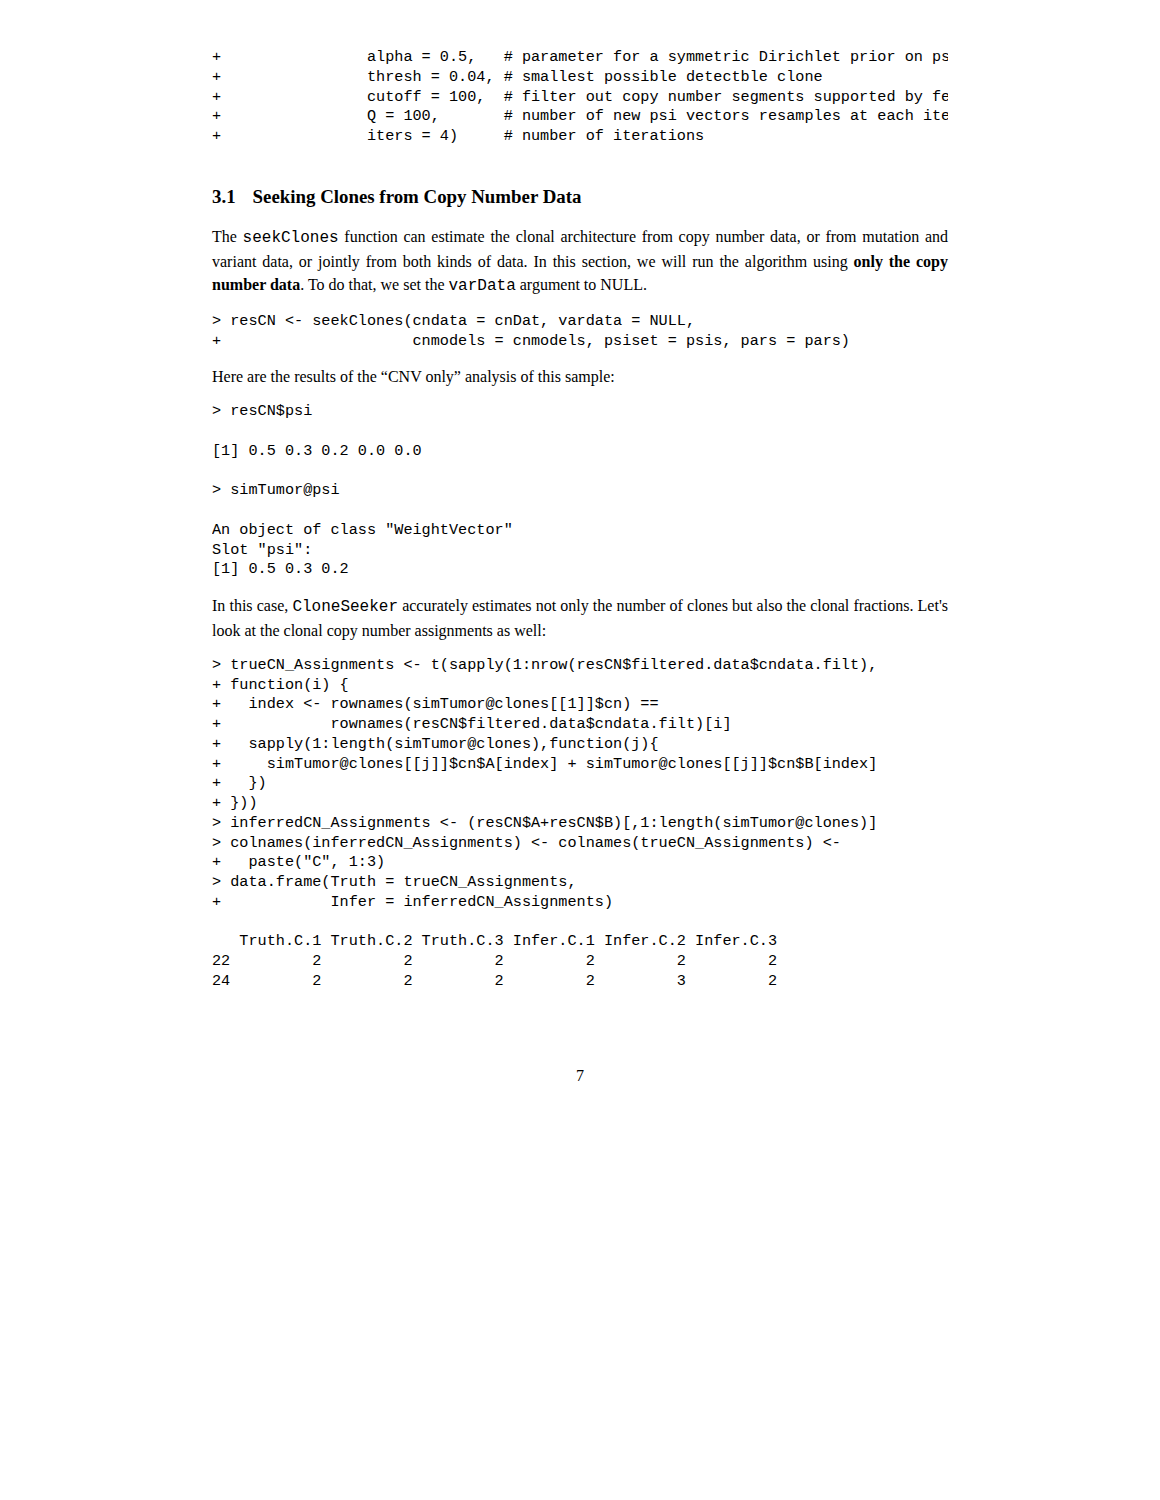+                alpha = 0.5,   # parameter for a symmetric Dirichlet prior on psi
+                thresh = 0.04, # smallest possible detectble clone
+                cutoff = 100,  # filter out copy number segments supported by fewer SNPs
+                Q = 100,       # number of new psi vectors resamples at each iteration
+                iters = 4)     # number of iterations
3.1 Seeking Clones from Copy Number Data
The seekClones function can estimate the clonal architecture from copy number data, or from mutation and variant data, or jointly from both kinds of data. In this section, we will run the algorithm using only the copy number data. To do that, we set the varData argument to NULL.
> resCN <- seekClones(cndata = cnDat, vardata = NULL,
+                     cnmodels = cnmodels, psiset = psis, pars = pars)
Here are the results of the “CNV only” analysis of this sample:
> resCN$psi

[1] 0.5 0.3 0.2 0.0 0.0

> simTumor@psi

An object of class "WeightVector"
Slot "psi":
[1] 0.5 0.3 0.2
In this case, CloneSeeker accurately estimates not only the number of clones but also the clonal fractions. Let's look at the clonal copy number assignments as well:
> trueCN_Assignments <- t(sapply(1:nrow(resCN$filtered.data$cndata.filt),
+ function(i) {
+   index <- rownames(simTumor@clones[[1]]$cn) ==
+            rownames(resCN$filtered.data$cndata.filt)[i]
+   sapply(1:length(simTumor@clones),function(j){
+     simTumor@clones[[j]]$cn$A[index] + simTumor@clones[[j]]$cn$B[index]
+   })
+ }))
> inferredCN_Assignments <- (resCN$A+resCN$B)[,1:length(simTumor@clones)]
> colnames(inferredCN_Assignments) <- colnames(trueCN_Assignments) <-
+   paste("C", 1:3)
> data.frame(Truth = trueCN_Assignments,
+            Infer = inferredCN_Assignments)

   Truth.C.1 Truth.C.2 Truth.C.3 Infer.C.1 Infer.C.2 Infer.C.3
22         2         2         2         2         2         2
24         2         2         2         2         3         2
7